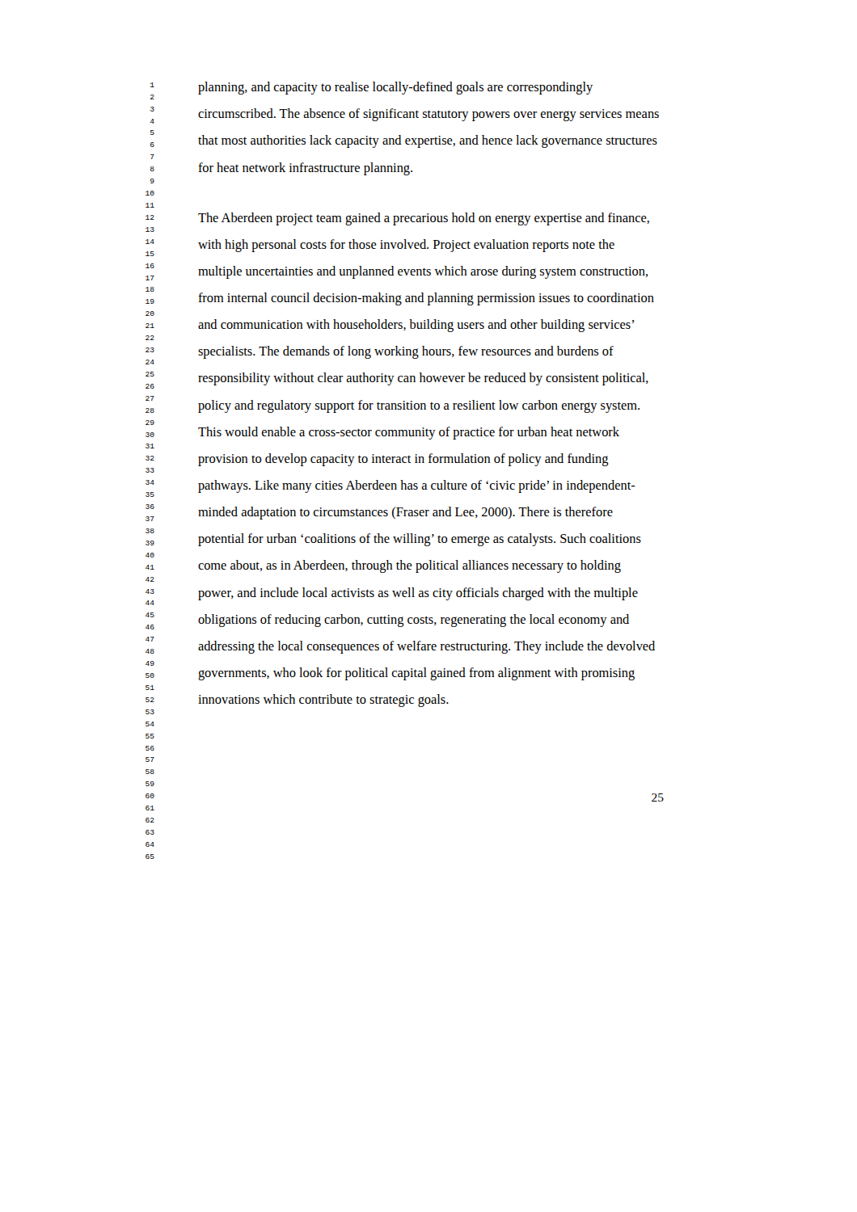1
2
3
4
5
6
7
8
9
10
11
12
13
14
15
16
17
18
19
20
21
22
23
24
25
26
27
28
29
30
31
32
33
34
35
36
37
38
39
40
41
42
43
44
45
46
47
48
49
50
51
52
53
54
55
56
57
58
59
60
61
62
63
64
65
planning, and capacity to realise locally-defined goals are correspondingly circumscribed. The absence of significant statutory powers over energy services means that most authorities lack capacity and expertise, and hence lack governance structures for heat network infrastructure planning.
The Aberdeen project team gained a precarious hold on energy expertise and finance, with high personal costs for those involved. Project evaluation reports note the multiple uncertainties and unplanned events which arose during system construction, from internal council decision-making and planning permission issues to coordination and communication with householders, building users and other building services’ specialists. The demands of long working hours, few resources and burdens of responsibility without clear authority can however be reduced by consistent political, policy and regulatory support for transition to a resilient low carbon energy system. This would enable a cross-sector community of practice for urban heat network provision to develop capacity to interact in formulation of policy and funding pathways. Like many cities Aberdeen has a culture of ‘civic pride’ in independent-minded adaptation to circumstances (Fraser and Lee, 2000). There is therefore potential for urban ‘coalitions of the willing’ to emerge as catalysts. Such coalitions come about, as in Aberdeen, through the political alliances necessary to holding power, and include local activists as well as city officials charged with the multiple obligations of reducing carbon, cutting costs, regenerating the local economy and addressing the local consequences of welfare restructuring. They include the devolved governments, who look for political capital gained from alignment with promising innovations which contribute to strategic goals.
25